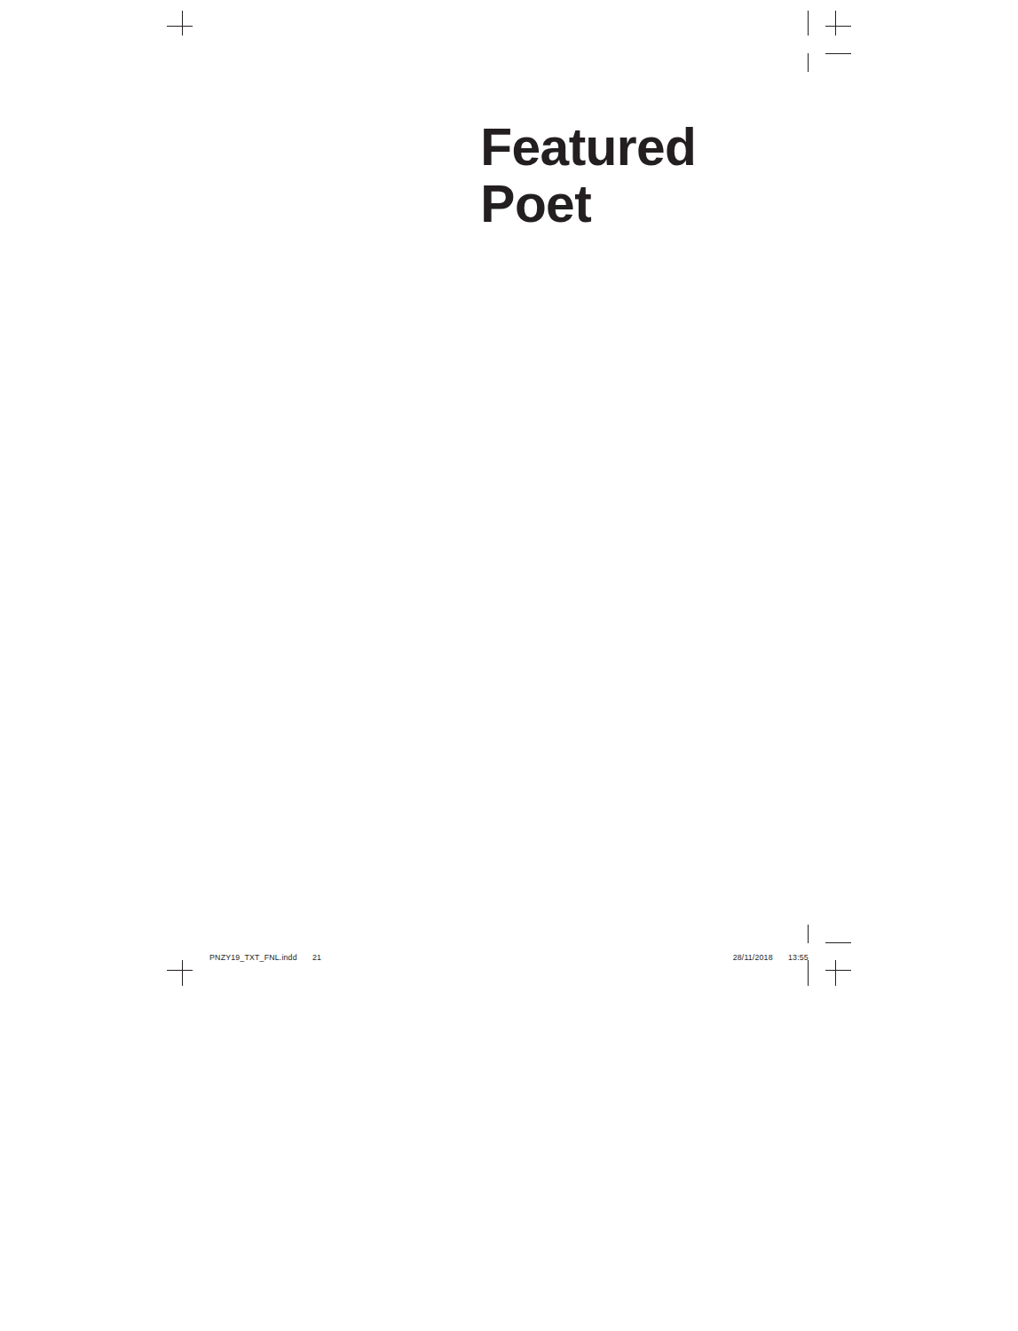Featured
Poet
PNZY19_TXT_FNL.indd 21
28/11/201813:55